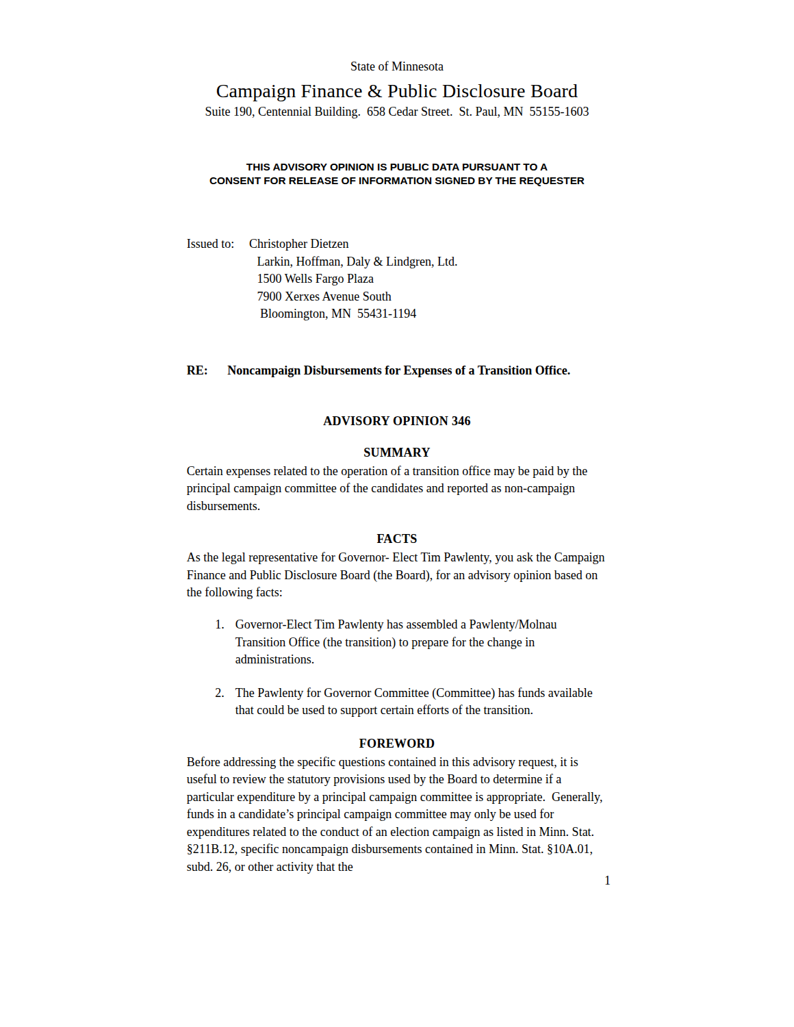State of Minnesota
Campaign Finance & Public Disclosure Board
Suite 190, Centennial Building. 658 Cedar Street. St. Paul, MN 55155-1603
THIS ADVISORY OPINION IS PUBLIC DATA PURSUANT TO A
CONSENT FOR RELEASE OF INFORMATION SIGNED BY THE REQUESTER
Issued to:
Christopher Dietzen
Larkin, Hoffman, Daly & Lindgren, Ltd.
1500 Wells Fargo Plaza
7900 Xerxes Avenue South
Bloomington, MN 55431-1194
RE: Noncampaign Disbursements for Expenses of a Transition Office.
ADVISORY OPINION 346
SUMMARY
Certain expenses related to the operation of a transition office may be paid by the principal campaign committee of the candidates and reported as non-campaign disbursements.
FACTS
As the legal representative for Governor- Elect Tim Pawlenty, you ask the Campaign Finance and Public Disclosure Board (the Board), for an advisory opinion based on the following facts:
Governor-Elect Tim Pawlenty has assembled a Pawlenty/Molnau Transition Office (the transition) to prepare for the change in administrations.
The Pawlenty for Governor Committee (Committee) has funds available that could be used to support certain efforts of the transition.
FOREWORD
Before addressing the specific questions contained in this advisory request, it is useful to review the statutory provisions used by the Board to determine if a particular expenditure by a principal campaign committee is appropriate. Generally, funds in a candidate’s principal campaign committee may only be used for expenditures related to the conduct of an election campaign as listed in Minn. Stat. §211B.12, specific noncampaign disbursements contained in Minn. Stat. §10A.01, subd. 26, or other activity that the
1